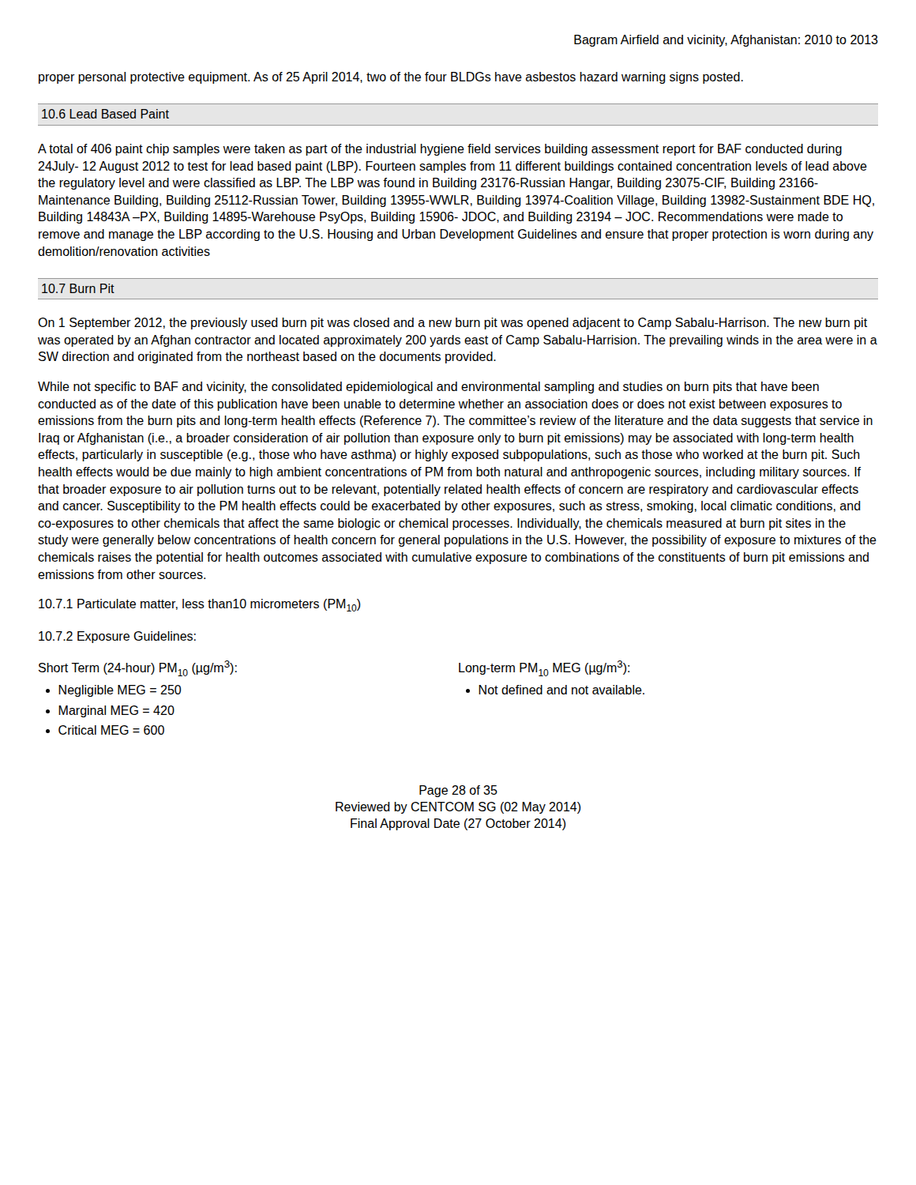Bagram Airfield and vicinity, Afghanistan: 2010 to 2013
proper personal protective equipment. As of 25 April 2014, two of the four BLDGs have asbestos hazard warning signs posted.
10.6 Lead Based Paint
A total of 406 paint chip samples were taken as part of the industrial hygiene field services building assessment report for BAF conducted during 24July- 12 August 2012 to test for lead based paint (LBP). Fourteen samples from 11 different buildings contained concentration levels of lead above the regulatory level and were classified as LBP. The LBP was found in Building 23176-Russian Hangar, Building 23075-CIF, Building 23166- Maintenance Building, Building 25112-Russian Tower, Building 13955-WWLR, Building 13974-Coalition Village, Building 13982-Sustainment BDE HQ, Building 14843A –PX, Building 14895-Warehouse PsyOps, Building 15906- JDOC, and Building 23194 – JOC. Recommendations were made to remove and manage the LBP according to the U.S. Housing and Urban Development Guidelines and ensure that proper protection is worn during any demolition/renovation activities
10.7 Burn Pit
On 1 September 2012, the previously used burn pit was closed and a new burn pit was opened adjacent to Camp Sabalu-Harrison. The new burn pit was operated by an Afghan contractor and located approximately 200 yards east of Camp Sabalu-Harrision. The prevailing winds in the area were in a SW direction and originated from the northeast based on the documents provided.
While not specific to BAF and vicinity, the consolidated epidemiological and environmental sampling and studies on burn pits that have been conducted as of the date of this publication have been unable to determine whether an association does or does not exist between exposures to emissions from the burn pits and long-term health effects (Reference 7). The committee’s review of the literature and the data suggests that service in Iraq or Afghanistan (i.e., a broader consideration of air pollution than exposure only to burn pit emissions) may be associated with long-term health effects, particularly in susceptible (e.g., those who have asthma) or highly exposed subpopulations, such as those who worked at the burn pit. Such health effects would be due mainly to high ambient concentrations of PM from both natural and anthropogenic sources, including military sources. If that broader exposure to air pollution turns out to be relevant, potentially related health effects of concern are respiratory and cardiovascular effects and cancer. Susceptibility to the PM health effects could be exacerbated by other exposures, such as stress, smoking, local climatic conditions, and co-exposures to other chemicals that affect the same biologic or chemical processes. Individually, the chemicals measured at burn pit sites in the study were generally below concentrations of health concern for general populations in the U.S. However, the possibility of exposure to mixtures of the chemicals raises the potential for health outcomes associated with cumulative exposure to combinations of the constituents of burn pit emissions and emissions from other sources.
10.7.1 Particulate matter, less than10 micrometers (PM10)
10.7.2 Exposure Guidelines:
| Short Term (24-hour) PM 10 (µg/m 3 ): Negligible MEG = 250 Marginal MEG = 420 Critical MEG = 600 | Long-term PM 10 MEG (µg/m 3 ): Not defined and not available. |
Page 28 of 35
Reviewed by CENTCOM SG (02 May 2014)
Final Approval Date (27 October 2014)